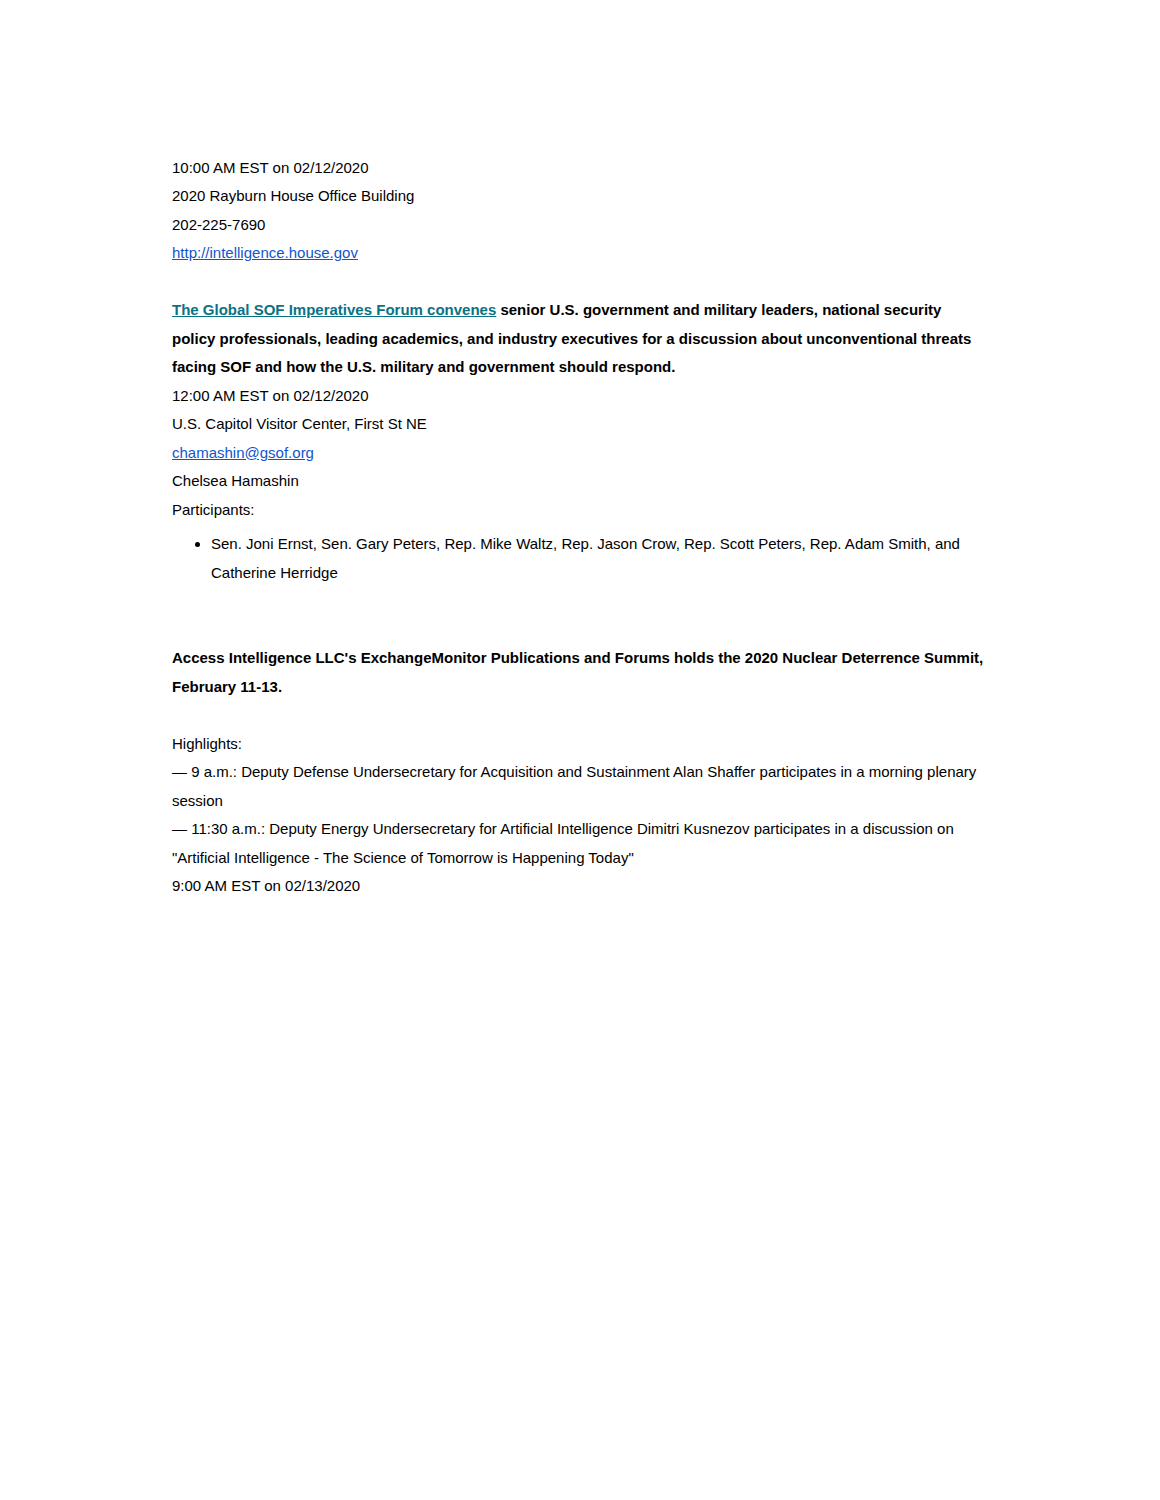10:00 AM EST on 02/12/2020
2020 Rayburn House Office Building
202-225-7690
http://intelligence.house.gov
The Global SOF Imperatives Forum convenes senior U.S. government and military leaders, national security policy professionals, leading academics, and industry executives for a discussion about unconventional threats facing SOF and how the U.S. military and government should respond.
12:00 AM EST on 02/12/2020
U.S. Capitol Visitor Center, First St NE
chamashin@gsof.org
Chelsea Hamashin
Participants:
Sen. Joni Ernst, Sen. Gary Peters, Rep. Mike Waltz, Rep. Jason Crow, Rep. Scott Peters, Rep. Adam Smith, and Catherine Herridge
Access Intelligence LLC's ExchangeMonitor Publications and Forums holds the 2020 Nuclear Deterrence Summit, February 11-13.
Highlights:
— 9 a.m.: Deputy Defense Undersecretary for Acquisition and Sustainment Alan Shaffer participates in a morning plenary session
— 11:30 a.m.: Deputy Energy Undersecretary for Artificial Intelligence Dimitri Kusnezov participates in a discussion on "Artificial Intelligence - The Science of Tomorrow is Happening Today"
9:00 AM EST on 02/13/2020